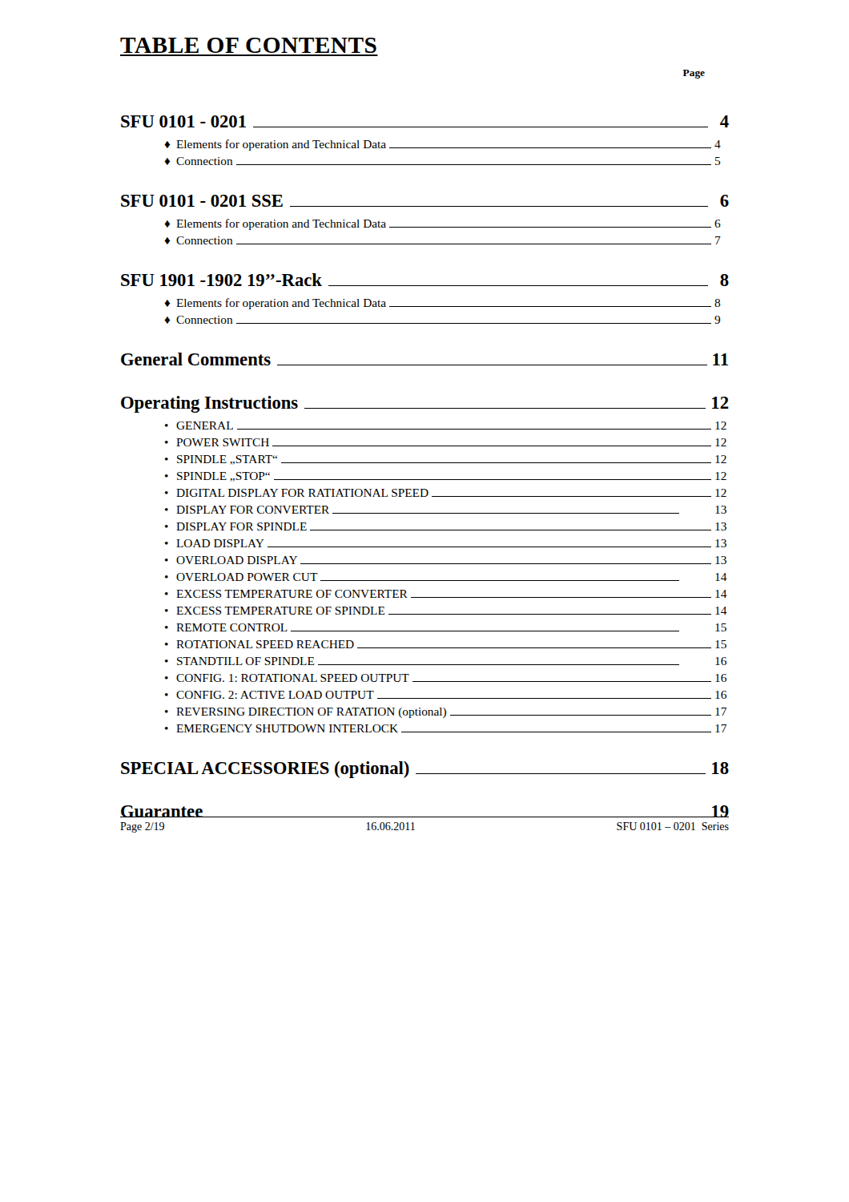TABLE OF CONTENTS
Page
SFU 0101 - 0201 4
♦ Elements for operation and Technical Data 4
♦ Connection 5
SFU 0101 - 0201 SSE 6
♦ Elements for operation and Technical Data 6
♦ Connection 7
SFU 1901 -1902 19’’-Rack 8
♦ Elements for operation and Technical Data 8
♦ Connection 9
General Comments 11
Operating Instructions 12
• GENERAL 12
• POWER SWITCH 12
• SPINDLE „START“ 12
• SPINDLE „STOP“ 12
• DIGITAL DISPLAY FOR RATIATIONAL SPEED 12
• DISPLAY FOR CONVERTER 13
• DISPLAY FOR SPINDLE 13
• LOAD DISPLAY 13
• OVERLOAD DISPLAY 13
• OVERLOAD POWER CUT 14
• EXCESS TEMPERATURE OF CONVERTER 14
• EXCESS TEMPERATURE OF SPINDLE 14
• REMOTE CONTROL 15
• ROTATIONAL SPEED REACHED 15
• STANDTILL OF SPINDLE 16
• CONFIG. 1: ROTATIONAL SPEED OUTPUT 16
• CONFIG. 2: ACTIVE LOAD OUTPUT 16
• REVERSING DIRECTION OF RATATION (optional) 17
• EMERGENCY SHUTDOWN INTERLOCK 17
SPECIAL ACCESSORIES (optional) 18
Guarantee 19
Page 2/19 16.06.2011 SFU 0101 – 0201 Series